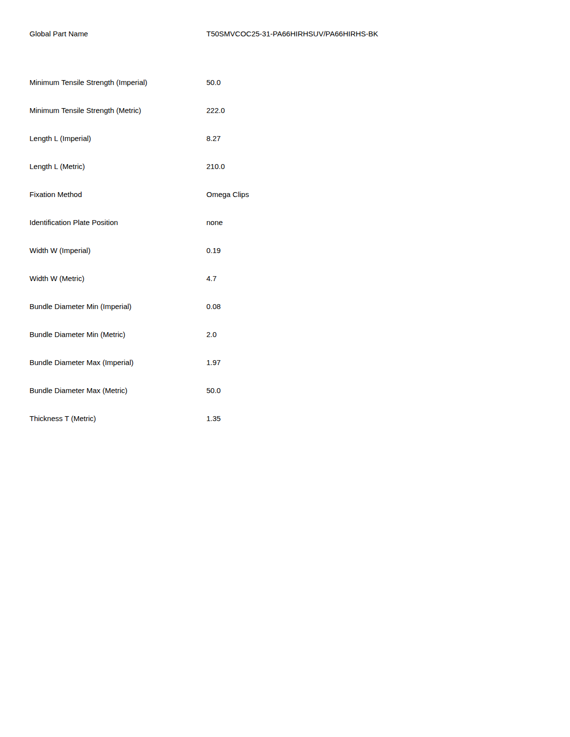| Global Part Name | T50SMVCOC25-31-PA66HIRHSUV/PA66HIRHS-BK |
| Minimum Tensile Strength (Imperial) | 50.0 |
| Minimum Tensile Strength (Metric) | 222.0 |
| Length L (Imperial) | 8.27 |
| Length L (Metric) | 210.0 |
| Fixation Method | Omega Clips |
| Identification Plate Position | none |
| Width W (Imperial) | 0.19 |
| Width W (Metric) | 4.7 |
| Bundle Diameter Min (Imperial) | 0.08 |
| Bundle Diameter Min (Metric) | 2.0 |
| Bundle Diameter Max (Imperial) | 1.97 |
| Bundle Diameter Max (Metric) | 50.0 |
| Thickness T (Metric) | 1.35 |